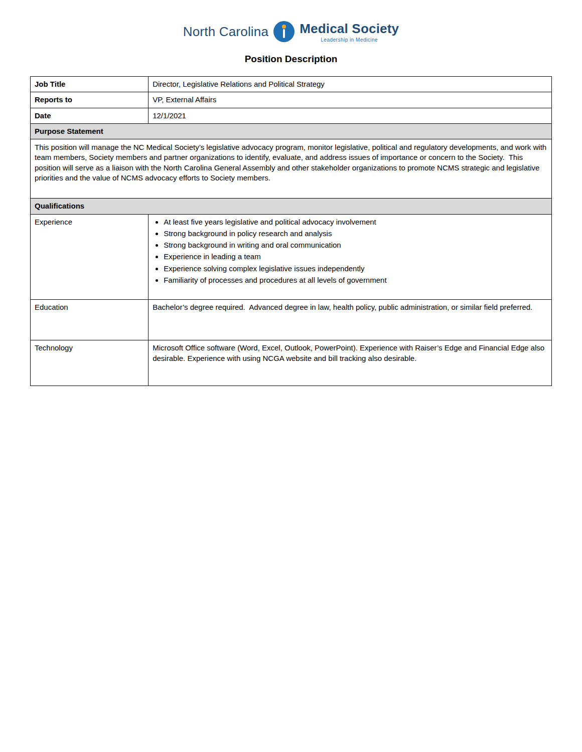North Carolina Medical Society Leadership in Medicine
Position Description
| Job Title | Director, Legislative Relations and Political Strategy |
| Reports to | VP, External Affairs |
| Date | 12/1/2021 |
| Purpose Statement |
| This position will manage the NC Medical Society’s legislative advocacy program, monitor legislative, political and regulatory developments, and work with team members, Society members and partner organizations to identify, evaluate, and address issues of importance or concern to the Society. This position will serve as a liaison with the North Carolina General Assembly and other stakeholder organizations to promote NCMS strategic and legislative priorities and the value of NCMS advocacy efforts to Society members. |
| Qualifications |
| Experience | At least five years legislative and political advocacy involvement Strong background in policy research and analysis Strong background in writing and oral communication Experience in leading a team Experience solving complex legislative issues independently Familiarity of processes and procedures at all levels of government |
| Education | Bachelor’s degree required. Advanced degree in law, health policy, public administration, or similar field preferred. |
| Technology | Microsoft Office software (Word, Excel, Outlook, PowerPoint). Experience with Raiser’s Edge and Financial Edge also desirable. Experience with using NCGA website and bill tracking also desirable. |